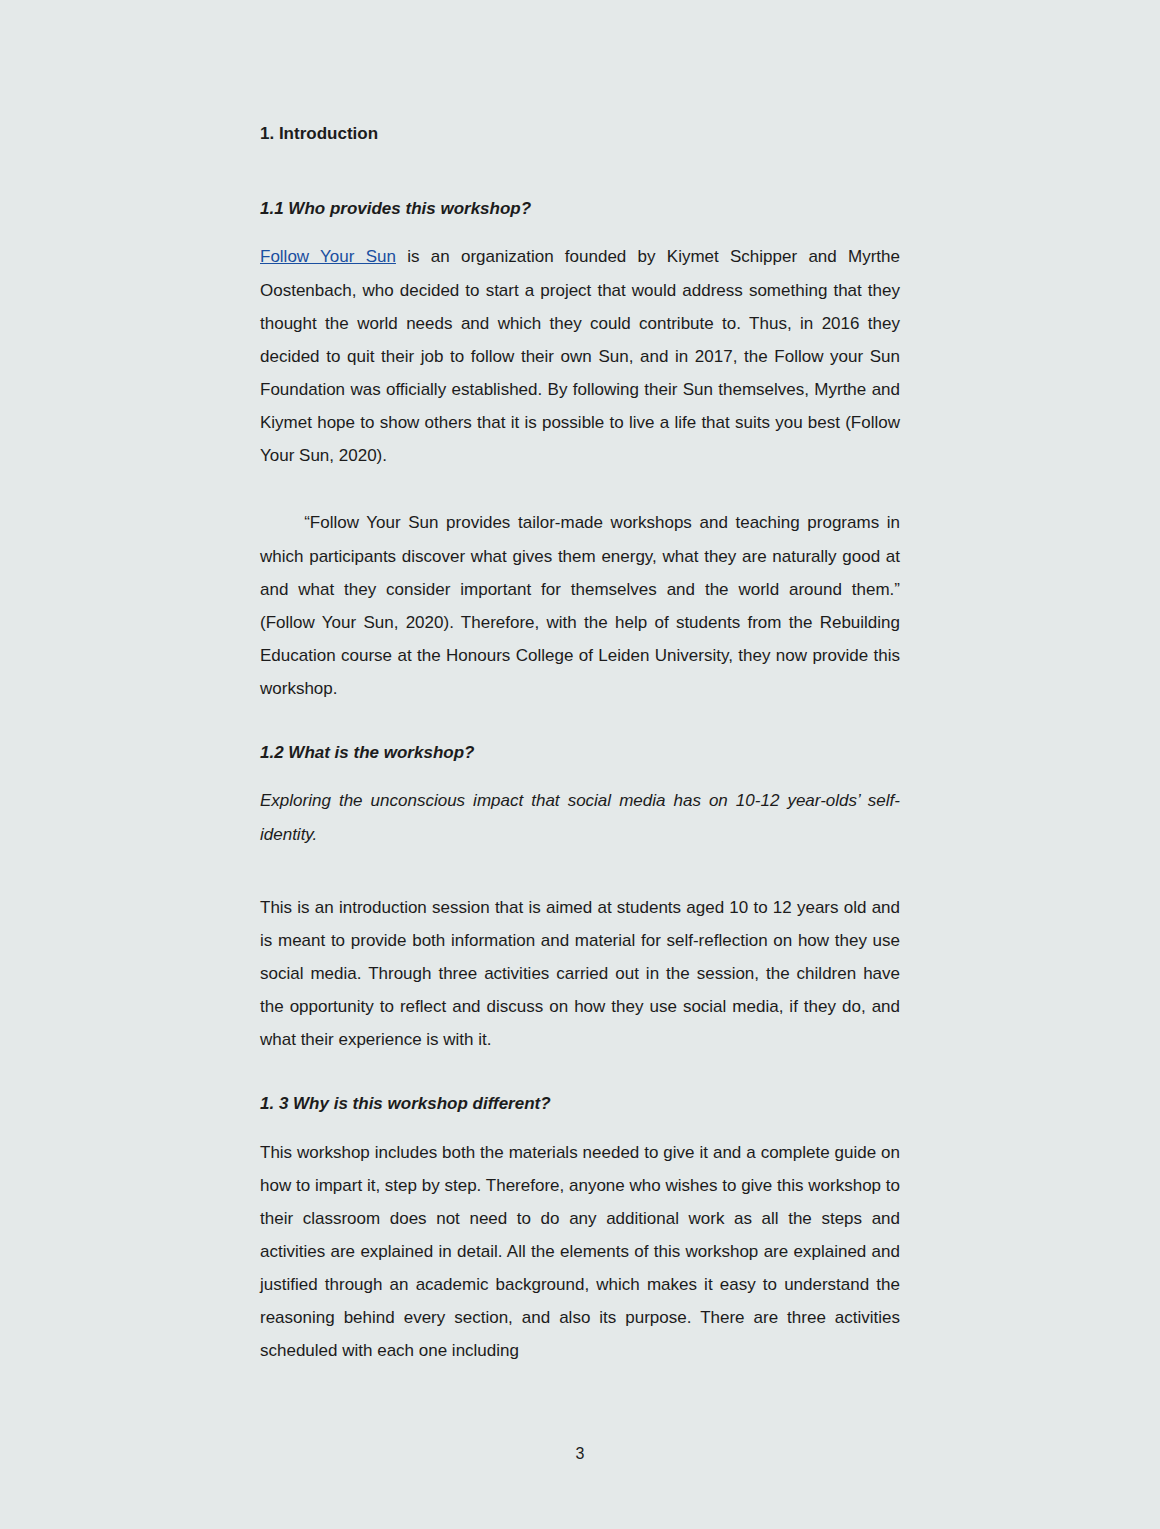1. Introduction
1.1 Who provides this workshop?
Follow Your Sun is an organization founded by Kiymet Schipper and Myrthe Oostenbach, who decided to start a project that would address something that they thought the world needs and which they could contribute to. Thus, in 2016 they decided to quit their job to follow their own Sun, and in 2017, the Follow your Sun Foundation was officially established. By following their Sun themselves, Myrthe and Kiymet hope to show others that it is possible to live a life that suits you best (Follow Your Sun, 2020).
“Follow Your Sun provides tailor-made workshops and teaching programs in which participants discover what gives them energy, what they are naturally good at and what they consider important for themselves and the world around them.” (Follow Your Sun, 2020). Therefore, with the help of students from the Rebuilding Education course at the Honours College of Leiden University, they now provide this workshop.
1.2 What is the workshop?
Exploring the unconscious impact that social media has on 10-12 year-olds’ self-identity.
This is an introduction session that is aimed at students aged 10 to 12 years old and is meant to provide both information and material for self-reflection on how they use social media. Through three activities carried out in the session, the children have the opportunity to reflect and discuss on how they use social media, if they do, and what their experience is with it.
1. 3 Why is this workshop different?
This workshop includes both the materials needed to give it and a complete guide on how to impart it, step by step. Therefore, anyone who wishes to give this workshop to their classroom does not need to do any additional work as all the steps and activities are explained in detail. All the elements of this workshop are explained and justified through an academic background, which makes it easy to understand the reasoning behind every section, and also its purpose. There are three activities scheduled with each one including
3